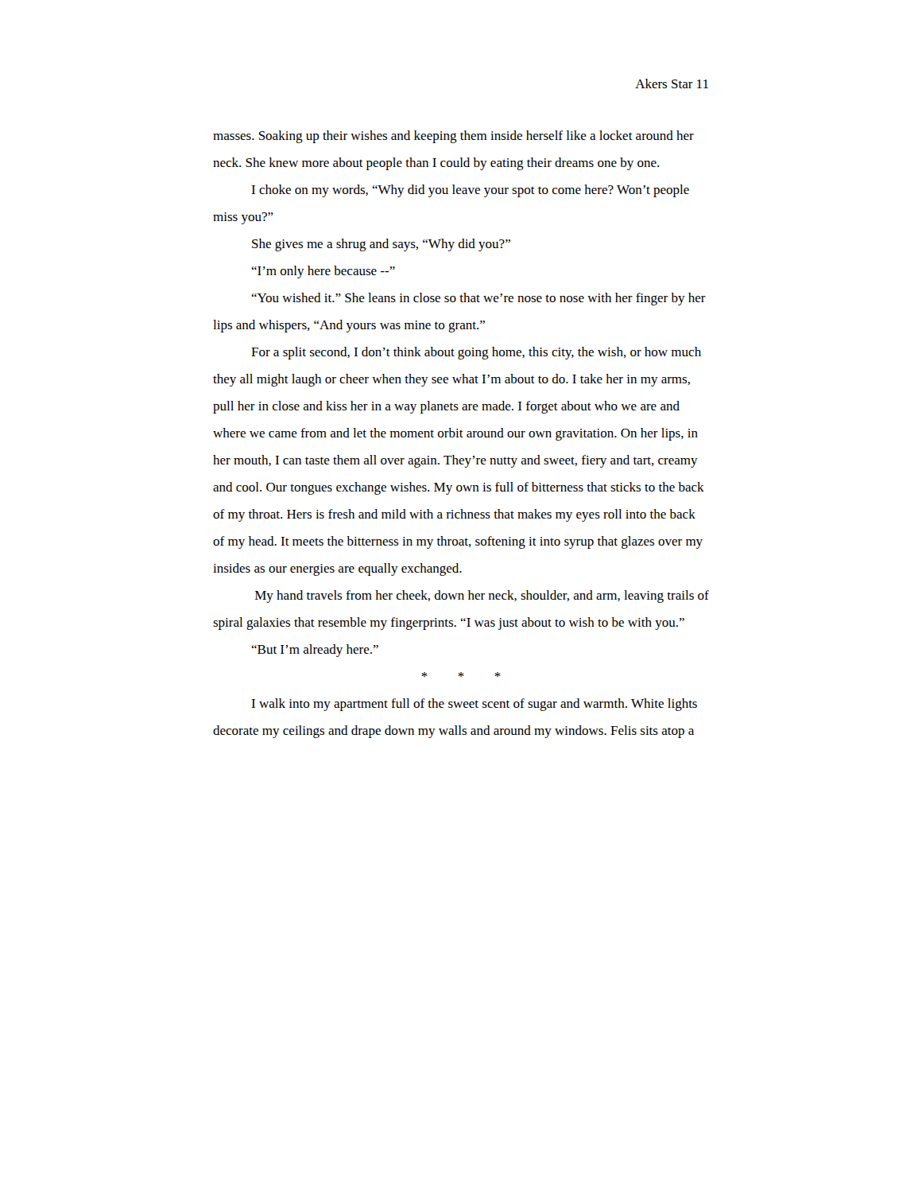Akers Star 11
masses. Soaking up their wishes and keeping them inside herself like a locket around her neck. She knew more about people than I could by eating their dreams one by one.
I choke on my words, “Why did you leave your spot to come here? Won’t people miss you?”
She gives me a shrug and says, “Why did you?”
“I’m only here because --”
“You wished it.” She leans in close so that we’re nose to nose with her finger by her lips and whispers, “And yours was mine to grant.”
For a split second, I don’t think about going home, this city, the wish, or how much they all might laugh or cheer when they see what I’m about to do. I take her in my arms, pull her in close and kiss her in a way planets are made. I forget about who we are and where we came from and let the moment orbit around our own gravitation. On her lips, in her mouth, I can taste them all over again. They’re nutty and sweet, fiery and tart, creamy and cool. Our tongues exchange wishes. My own is full of bitterness that sticks to the back of my throat. Hers is fresh and mild with a richness that makes my eyes roll into the back of my head. It meets the bitterness in my throat, softening it into syrup that glazes over my insides as our energies are equally exchanged.
My hand travels from her cheek, down her neck, shoulder, and arm, leaving trails of spiral galaxies that resemble my fingerprints. “I was just about to wish to be with you.”
“But I’m already here.”
***
I walk into my apartment full of the sweet scent of sugar and warmth. White lights decorate my ceilings and drape down my walls and around my windows. Felis sits atop a